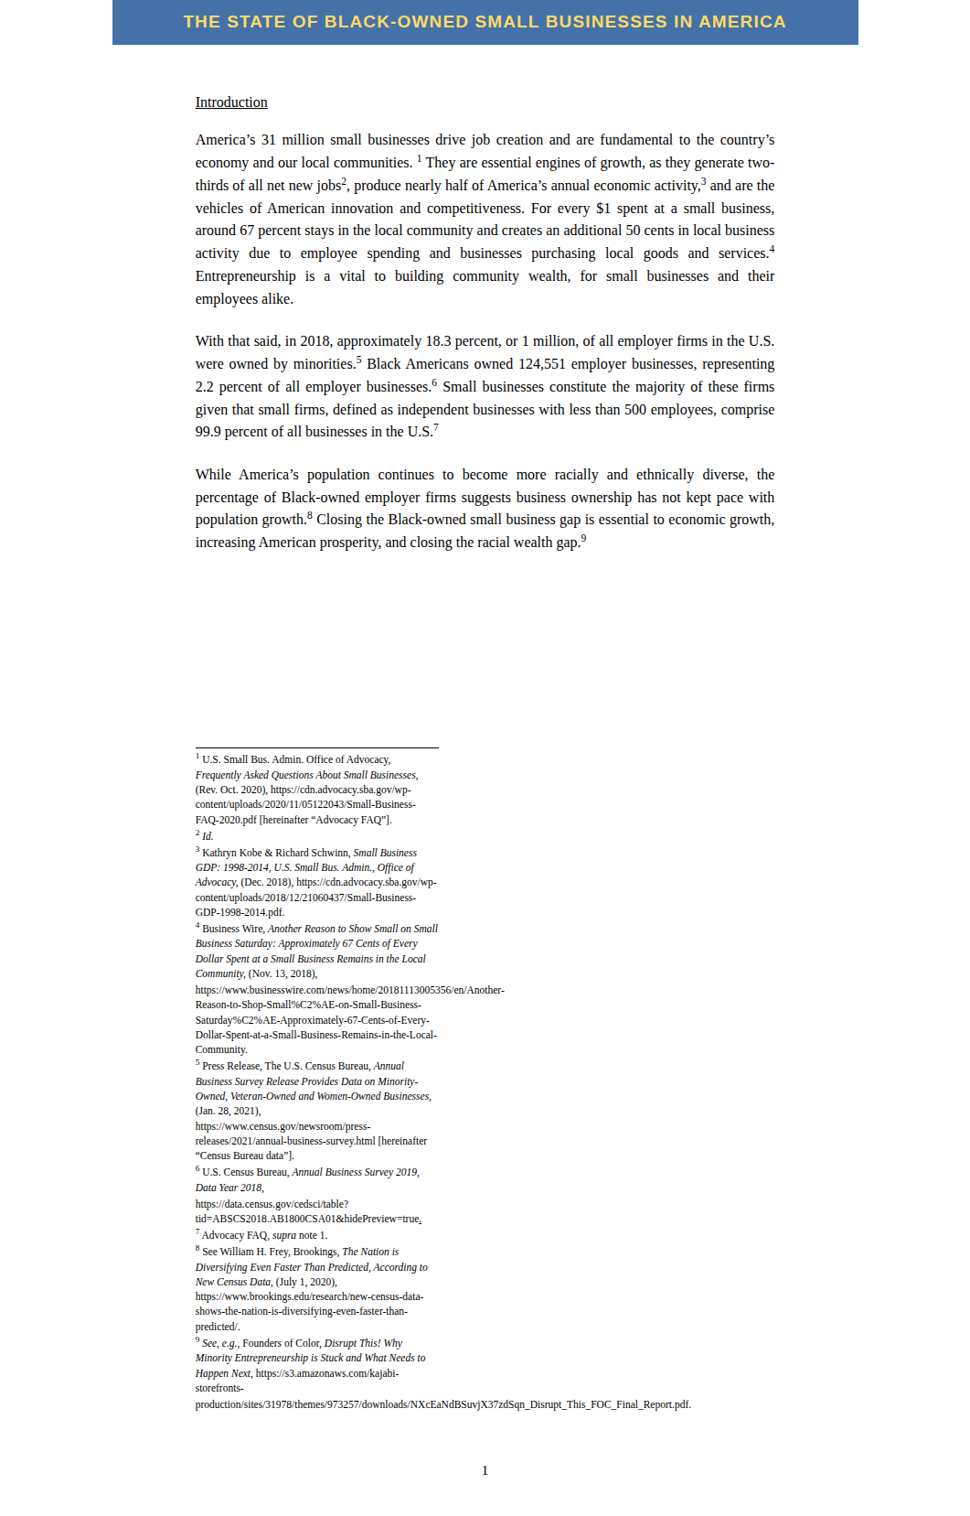The State of Black-Owned Small Businesses in America
Introduction
America’s 31 million small businesses drive job creation and are fundamental to the country’s economy and our local communities. 1 They are essential engines of growth, as they generate two-thirds of all net new jobs2, produce nearly half of America’s annual economic activity,3 and are the vehicles of American innovation and competitiveness. For every $1 spent at a small business, around 67 percent stays in the local community and creates an additional 50 cents in local business activity due to employee spending and businesses purchasing local goods and services.4 Entrepreneurship is a vital to building community wealth, for small businesses and their employees alike.
With that said, in 2018, approximately 18.3 percent, or 1 million, of all employer firms in the U.S. were owned by minorities.5 Black Americans owned 124,551 employer businesses, representing 2.2 percent of all employer businesses.6 Small businesses constitute the majority of these firms given that small firms, defined as independent businesses with less than 500 employees, comprise 99.9 percent of all businesses in the U.S.7
While America’s population continues to become more racially and ethnically diverse, the percentage of Black-owned employer firms suggests business ownership has not kept pace with population growth.8 Closing the Black-owned small business gap is essential to economic growth, increasing American prosperity, and closing the racial wealth gap.9
1 U.S. Small Bus. Admin. Office of Advocacy, Frequently Asked Questions About Small Businesses, (Rev. Oct. 2020), https://cdn.advocacy.sba.gov/wp-content/uploads/2020/11/05122043/Small-Business-FAQ-2020.pdf [hereinafter “Advocacy FAQ”].
2 Id.
3 Kathryn Kobe & Richard Schwinn, Small Business GDP: 1998-2014, U.S. Small Bus. Admin., Office of Advocacy, (Dec. 2018), https://cdn.advocacy.sba.gov/wp-content/uploads/2018/12/21060437/Small-Business-GDP-1998-2014.pdf.
4 Business Wire, Another Reason to Show Small on Small Business Saturday: Approximately 67 Cents of Every Dollar Spent at a Small Business Remains in the Local Community, (Nov. 13, 2018),
https://www.businesswire.com/news/home/20181113005356/en/Another-Reason-to-Shop-Small%C2%AE-on-Small-Business-Saturday%C2%AE-Approximately-67-Cents-of-Every-Dollar-Spent-at-a-Small-Business-Remains-in-the-Local-Community.
5 Press Release, The U.S. Census Bureau, Annual Business Survey Release Provides Data on Minority-Owned, Veteran-Owned and Women-Owned Businesses, (Jan. 28, 2021), https://www.census.gov/newsroom/press-releases/2021/annual-business-survey.html [hereinafter “Census Bureau data”].
6 U.S. Census Bureau, Annual Business Survey 2019, Data Year 2018,
https://data.census.gov/cedsci/table?tid=ABSCS2018.AB1800CSA01&hidePreview=true.
7 Advocacy FAQ, supra note 1.
8 See William H. Frey, Brookings, The Nation is Diversifying Even Faster Than Predicted, According to New Census Data, (July 1, 2020), https://www.brookings.edu/research/new-census-data-shows-the-nation-is-diversifying-even-faster-than-predicted/.
9 See, e.g., Founders of Color, Disrupt This! Why Minority Entrepreneurship is Stuck and What Needs to Happen Next, https://s3.amazonaws.com/kajabi-storefronts-
production/sites/31978/themes/973257/downloads/NXcEaNdBSuvjX37zdSqn_Disrupt_This_FOC_Final_Report.pdf.
1